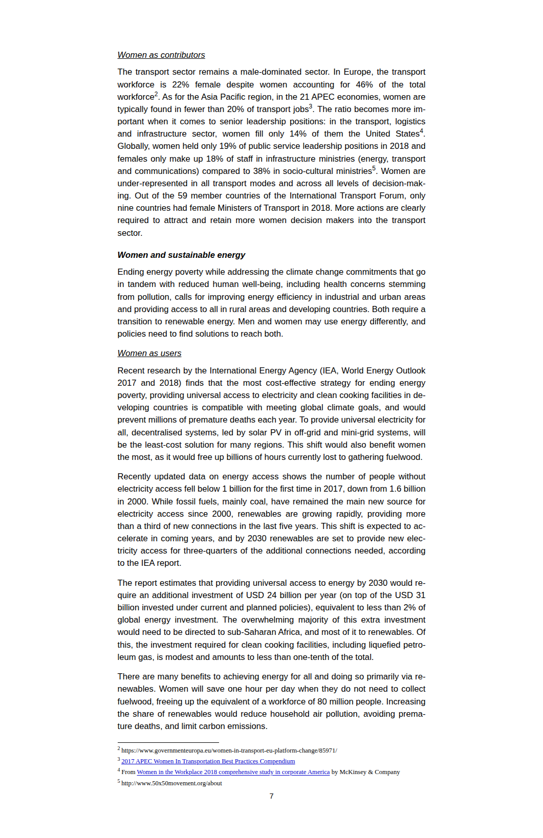Women as contributors
The transport sector remains a male-dominated sector. In Europe, the transport workforce is 22% female despite women accounting for 46% of the total workforce2. As for the Asia Pacific region, in the 21 APEC economies, women are typically found in fewer than 20% of transport jobs3. The ratio becomes more important when it comes to senior leadership positions: in the transport, logistics and infrastructure sector, women fill only 14% of them the United States4. Globally, women held only 19% of public service leadership positions in 2018 and females only make up 18% of staff in infrastructure ministries (energy, transport and communications) compared to 38% in socio-cultural ministries5. Women are under-represented in all transport modes and across all levels of decision-making. Out of the 59 member countries of the International Transport Forum, only nine countries had female Ministers of Transport in 2018. More actions are clearly required to attract and retain more women decision makers into the transport sector.
Women and sustainable energy
Ending energy poverty while addressing the climate change commitments that go in tandem with reduced human well-being, including health concerns stemming from pollution, calls for improving energy efficiency in industrial and urban areas and providing access to all in rural areas and developing countries. Both require a transition to renewable energy. Men and women may use energy differently, and policies need to find solutions to reach both.
Women as users
Recent research by the International Energy Agency (IEA, World Energy Outlook 2017 and 2018) finds that the most cost-effective strategy for ending energy poverty, providing universal access to electricity and clean cooking facilities in developing countries is compatible with meeting global climate goals, and would prevent millions of premature deaths each year. To provide universal electricity for all, decentralised systems, led by solar PV in off-grid and mini-grid systems, will be the least-cost solution for many regions. This shift would also benefit women the most, as it would free up billions of hours currently lost to gathering fuelwood.
Recently updated data on energy access shows the number of people without electricity access fell below 1 billion for the first time in 2017, down from 1.6 billion in 2000. While fossil fuels, mainly coal, have remained the main new source for electricity access since 2000, renewables are growing rapidly, providing more than a third of new connections in the last five years. This shift is expected to accelerate in coming years, and by 2030 renewables are set to provide new electricity access for three-quarters of the additional connections needed, according to the IEA report.
The report estimates that providing universal access to energy by 2030 would require an additional investment of USD 24 billion per year (on top of the USD 31 billion invested under current and planned policies), equivalent to less than 2% of global energy investment. The overwhelming majority of this extra investment would need to be directed to sub-Saharan Africa, and most of it to renewables. Of this, the investment required for clean cooking facilities, including liquefied petroleum gas, is modest and amounts to less than one-tenth of the total.
There are many benefits to achieving energy for all and doing so primarily via renewables. Women will save one hour per day when they do not need to collect fuelwood, freeing up the equivalent of a workforce of 80 million people. Increasing the share of renewables would reduce household air pollution, avoiding premature deaths, and limit carbon emissions.
2https://www.governmenteuropa.eu/women-in-transport-eu-platform-change/85971/
32017 APEC Women In Transportation Best Practices Compendium
4 From Women in the Workplace 2018 comprehensive study in corporate America by McKinsey & Company
5http://www.50x50movement.org/about
7